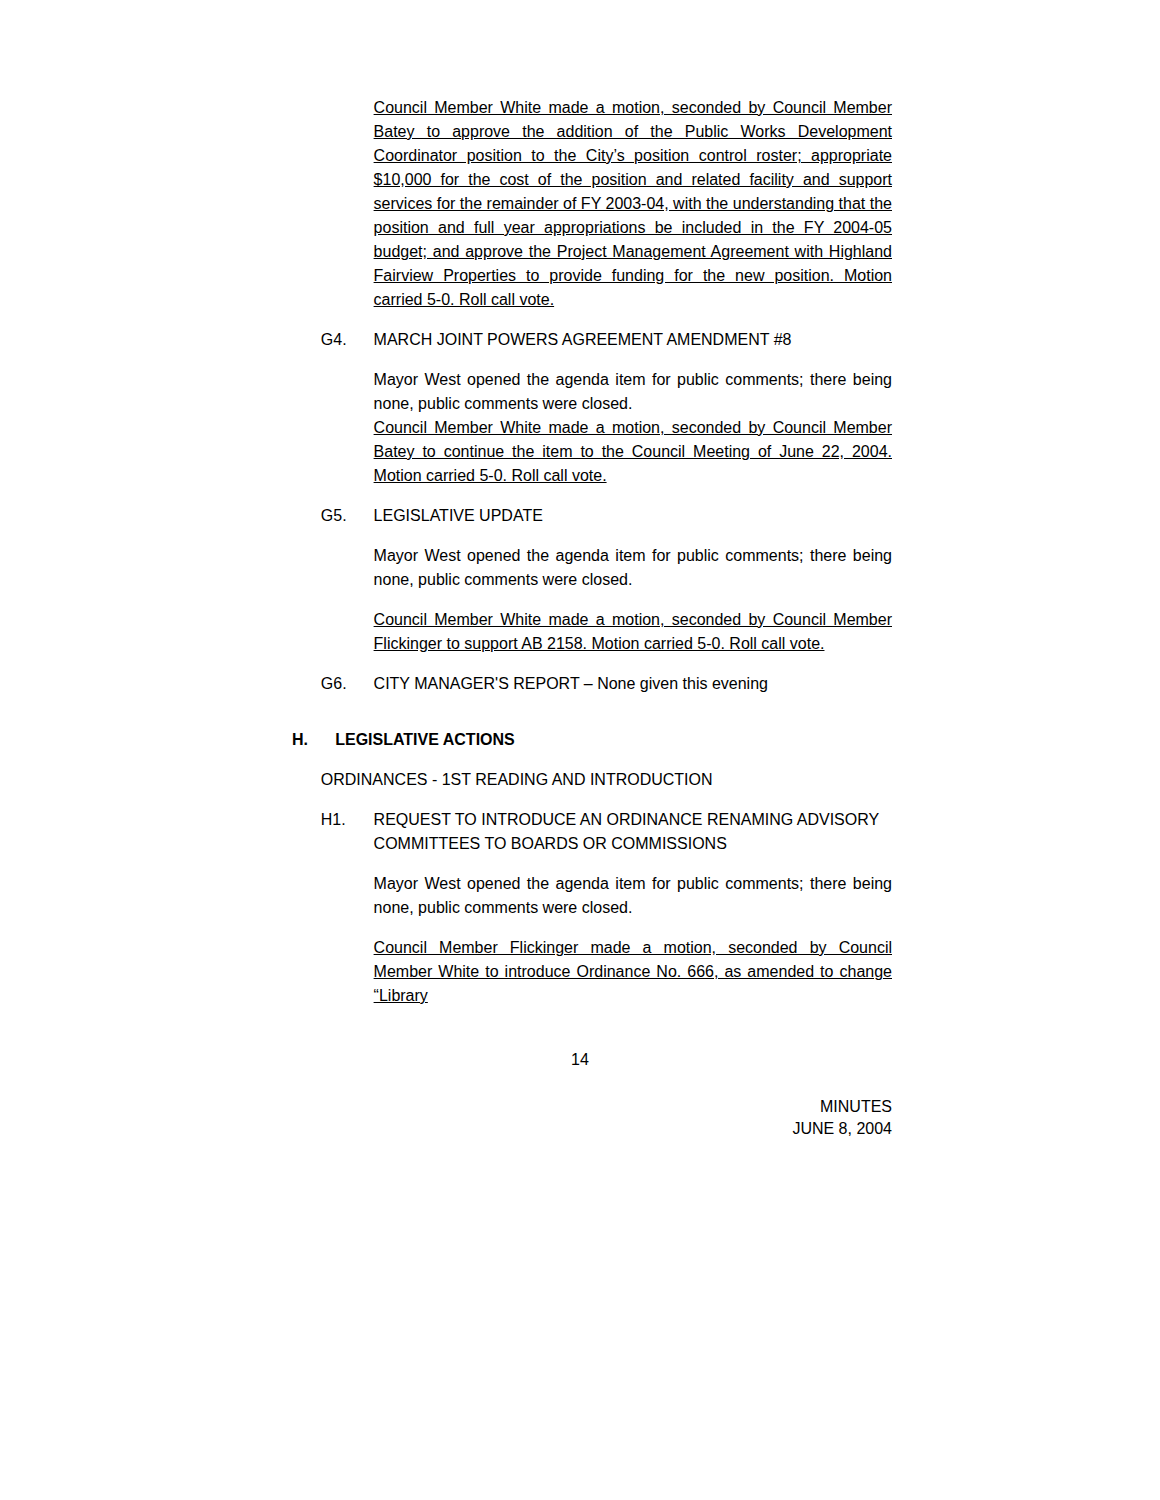Council Member White made a motion, seconded by Council Member Batey to approve the addition of the Public Works Development Coordinator position to the City’s position control roster; appropriate $10,000 for the cost of the position and related facility and support services for the remainder of FY 2003-04, with the understanding that the position and full year appropriations be included in the FY 2004-05 budget; and approve the Project Management Agreement with Highland Fairview Properties to provide funding for the new position. Motion carried 5-0. Roll call vote.
G4.
MARCH JOINT POWERS AGREEMENT AMENDMENT #8
Mayor West opened the agenda item for public comments; there being none, public comments were closed.
Council Member White made a motion, seconded by Council Member Batey to continue the item to the Council Meeting of June 22, 2004. Motion carried 5-0. Roll call vote.
G5.
LEGISLATIVE UPDATE
Mayor West opened the agenda item for public comments; there being none, public comments were closed.
Council Member White made a motion, seconded by Council Member Flickinger to support AB 2158. Motion carried 5-0. Roll call vote.
G6.
CITY MANAGER'S REPORT – None given this evening
H.
LEGISLATIVE ACTIONS
ORDINANCES - 1ST READING AND INTRODUCTION
H1.
REQUEST TO INTRODUCE AN ORDINANCE RENAMING ADVISORY COMMITTEES TO BOARDS OR COMMISSIONS
Mayor West opened the agenda item for public comments; there being none, public comments were closed.
Council Member Flickinger made a motion, seconded by Council Member White to introduce Ordinance No. 666, as amended to change “Library
14
MINUTES
JUNE 8, 2004